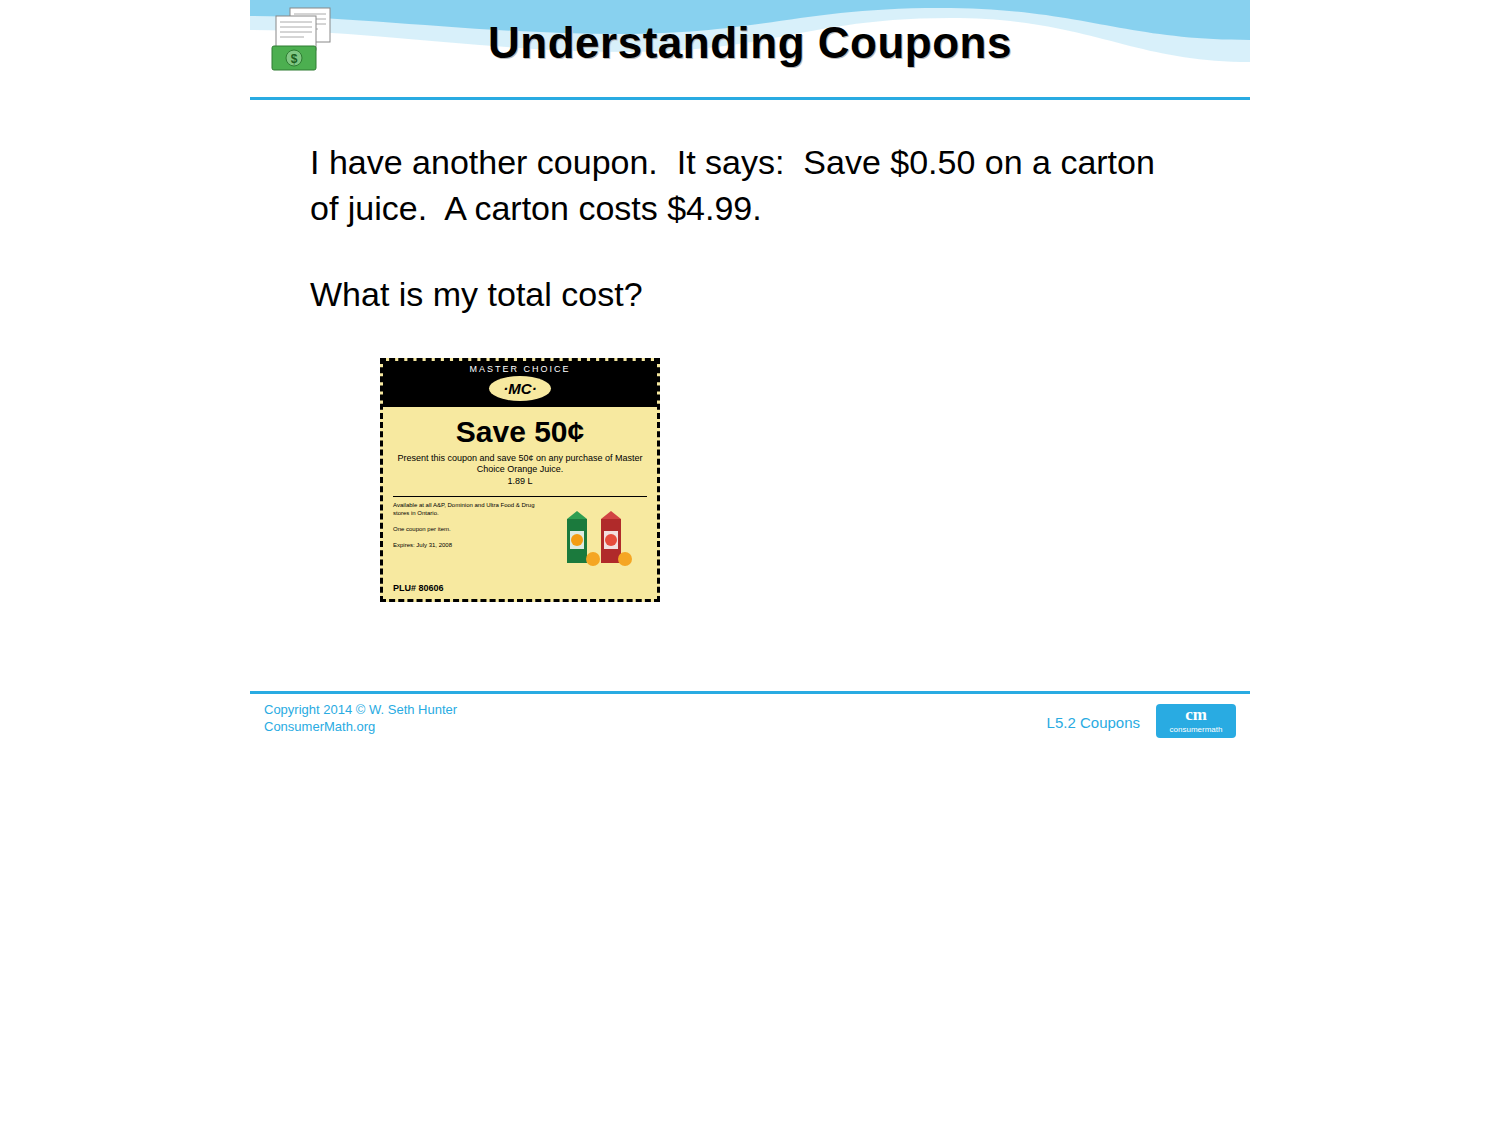$
Understanding Coupons
I have another coupon. It says: Save $0.50 on a carton of juice. A carton costs $4.99.
What is my total cost?
MASTER CHOICE
·MC·
Save 50¢
Present this coupon and save 50¢ on any purchase of Master Choice Orange Juice.
1.89 L
Available at all A&P, Dominion and Ultra Food & Drug stores in Ontario.
One coupon per item.
Expires: July 31, 2008
PLU# 80606
Copyright 2014 © W. Seth Hunter
ConsumerMath.org
L5.2 Coupons
cm
consumermath